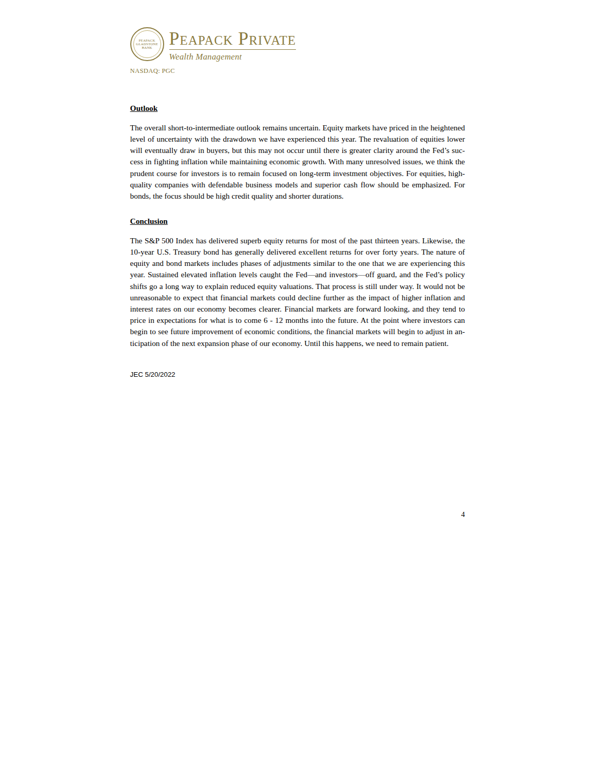PEAPACK
GLADSTONE
BANK
Peapack Private
Wealth Management
NASDAQ: PGC
Outlook
The overall short-to-intermediate outlook remains uncertain. Equity markets have priced in the heightened level of uncertainty with the drawdown we have experienced this year. The revaluation of equities lower will eventually draw in buyers, but this may not occur until there is greater clarity around the Fed’s success in fighting inflation while maintaining economic growth. With many unresolved issues, we think the prudent course for investors is to remain focused on long-term investment objectives. For equities, high-quality companies with defendable business models and superior cash flow should be emphasized. For bonds, the focus should be high credit quality and shorter durations.
Conclusion
The S&P 500 Index has delivered superb equity returns for most of the past thirteen years. Likewise, the 10-year U.S. Treasury bond has generally delivered excellent returns for over forty years. The nature of equity and bond markets includes phases of adjustments similar to the one that we are experiencing this year. Sustained elevated inflation levels caught the Fed—and investors—off guard, and the Fed’s policy shifts go a long way to explain reduced equity valuations. That process is still under way. It would not be unreasonable to expect that financial markets could decline further as the impact of higher inflation and interest rates on our economy becomes clearer. Financial markets are forward looking, and they tend to price in expectations for what is to come 6 - 12 months into the future. At the point where investors can begin to see future improvement of economic conditions, the financial markets will begin to adjust in anticipation of the next expansion phase of our economy. Until this happens, we need to remain patient.
JEC 5/20/2022
4